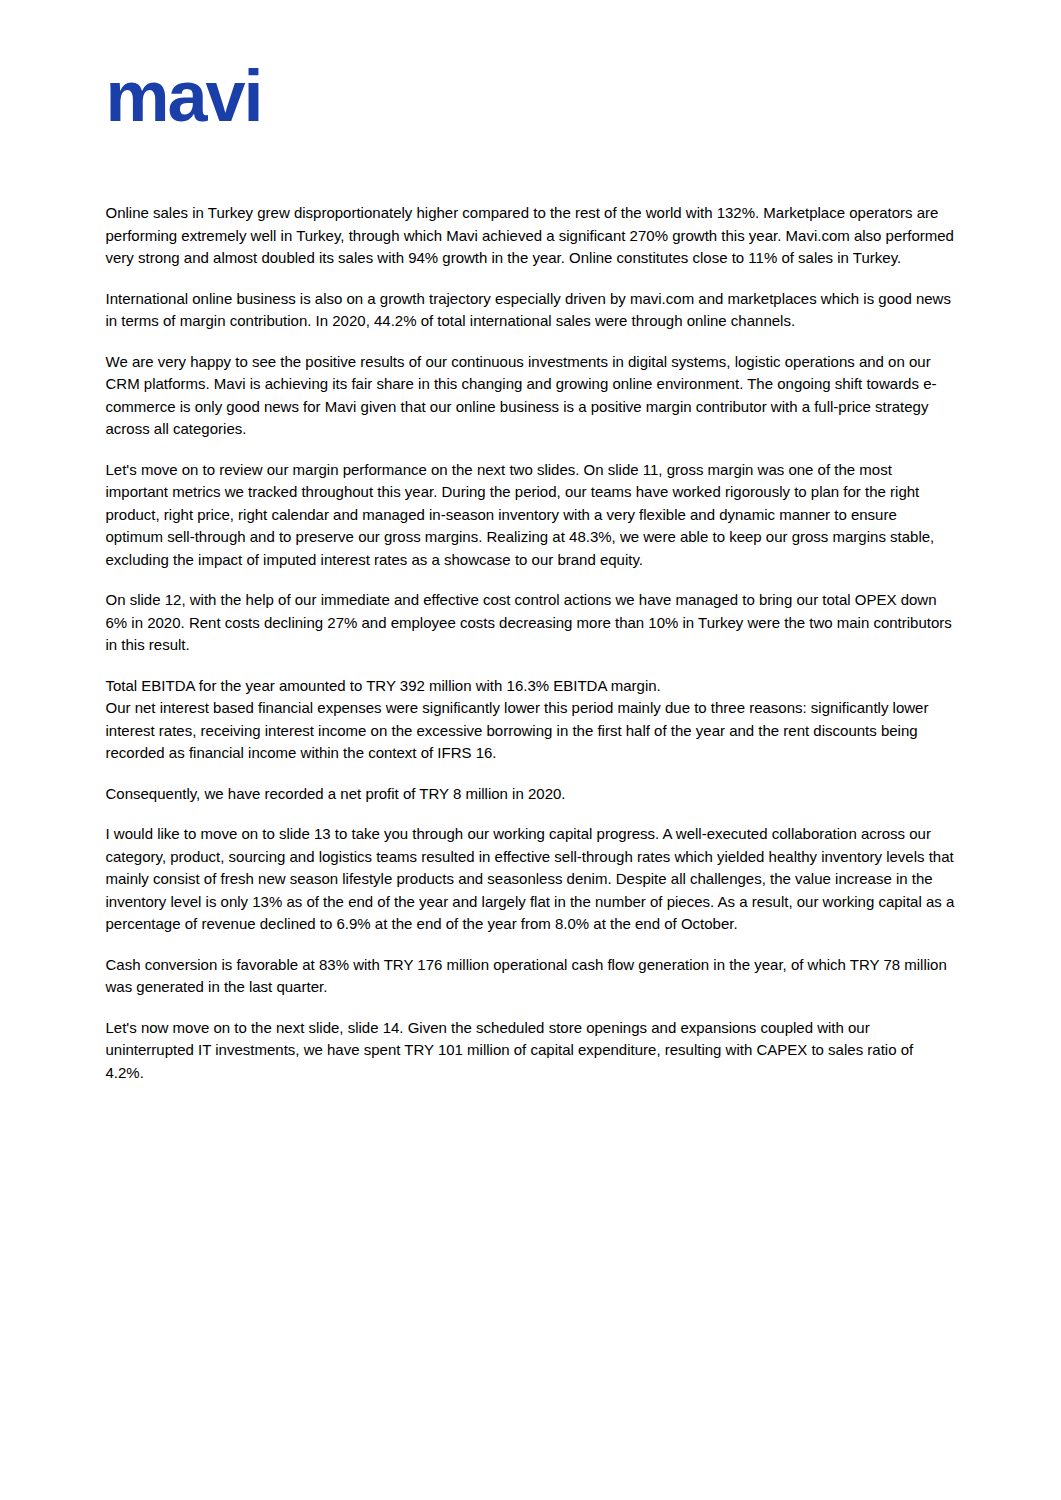mavi
Online sales in Turkey grew disproportionately higher compared to the rest of the world with 132%. Marketplace operators are performing extremely well in Turkey, through which Mavi achieved a significant 270% growth this year. Mavi.com also performed very strong and almost doubled its sales with 94% growth in the year. Online constitutes close to 11% of sales in Turkey.
International online business is also on a growth trajectory especially driven by mavi.com and marketplaces which is good news in terms of margin contribution. In 2020, 44.2% of total international sales were through online channels.
We are very happy to see the positive results of our continuous investments in digital systems, logistic operations and on our CRM platforms. Mavi is achieving its fair share in this changing and growing online environment. The ongoing shift towards e-commerce is only good news for Mavi given that our online business is a positive margin contributor with a full-price strategy across all categories.
Let's move on to review our margin performance on the next two slides. On slide 11, gross margin was one of the most important metrics we tracked throughout this year. During the period, our teams have worked rigorously to plan for the right product, right price, right calendar and managed in-season inventory with a very flexible and dynamic manner to ensure optimum sell-through and to preserve our gross margins. Realizing at 48.3%, we were able to keep our gross margins stable, excluding the impact of imputed interest rates as a showcase to our brand equity.
On slide 12, with the help of our immediate and effective cost control actions we have managed to bring our total OPEX down 6% in 2020. Rent costs declining 27% and employee costs decreasing more than 10% in Turkey were the two main contributors in this result.
Total EBITDA for the year amounted to TRY 392 million with 16.3% EBITDA margin.
Our net interest based financial expenses were significantly lower this period mainly due to three reasons: significantly lower interest rates, receiving interest income on the excessive borrowing in the first half of the year and the rent discounts being recorded as financial income within the context of IFRS 16.
Consequently, we have recorded a net profit of TRY 8 million in 2020.
I would like to move on to slide 13 to take you through our working capital progress. A well-executed collaboration across our category, product, sourcing and logistics teams resulted in effective sell-through rates which yielded healthy inventory levels that mainly consist of fresh new season lifestyle products and seasonless denim. Despite all challenges, the value increase in the inventory level is only 13% as of the end of the year and largely flat in the number of pieces. As a result, our working capital as a percentage of revenue declined to 6.9% at the end of the year from 8.0% at the end of October.
Cash conversion is favorable at 83% with TRY 176 million operational cash flow generation in the year, of which TRY 78 million was generated in the last quarter.
Let's now move on to the next slide, slide 14. Given the scheduled store openings and expansions coupled with our uninterrupted IT investments, we have spent TRY 101 million of capital expenditure, resulting with CAPEX to sales ratio of 4.2%.